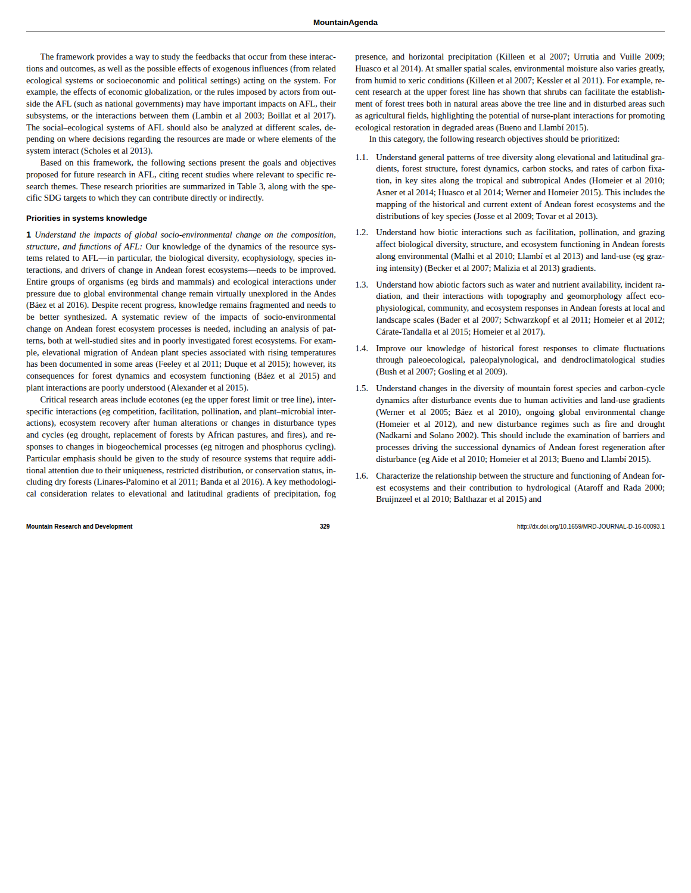MountainAgenda
The framework provides a way to study the feedbacks that occur from these interactions and outcomes, as well as the possible effects of exogenous influences (from related ecological systems or socioeconomic and political settings) acting on the system. For example, the effects of economic globalization, or the rules imposed by actors from outside the AFL (such as national governments) may have important impacts on AFL, their subsystems, or the interactions between them (Lambin et al 2003; Boillat et al 2017). The social–ecological systems of AFL should also be analyzed at different scales, depending on where decisions regarding the resources are made or where elements of the system interact (Scholes et al 2013).
Based on this framework, the following sections present the goals and objectives proposed for future research in AFL, citing recent studies where relevant to specific research themes. These research priorities are summarized in Table 3, along with the specific SDG targets to which they can contribute directly or indirectly.
Priorities in systems knowledge
1 Understand the impacts of global socio-environmental change on the composition, structure, and functions of AFL: Our knowledge of the dynamics of the resource systems related to AFL—in particular, the biological diversity, ecophysiology, species interactions, and drivers of change in Andean forest ecosystems—needs to be improved. Entire groups of organisms (eg birds and mammals) and ecological interactions under pressure due to global environmental change remain virtually unexplored in the Andes (Báez et al 2016). Despite recent progress, knowledge remains fragmented and needs to be better synthesized. A systematic review of the impacts of socio-environmental change on Andean forest ecosystem processes is needed, including an analysis of patterns, both at well-studied sites and in poorly investigated forest ecosystems. For example, elevational migration of Andean plant species associated with rising temperatures has been documented in some areas (Feeley et al 2011; Duque et al 2015); however, its consequences for forest dynamics and ecosystem functioning (Báez et al 2015) and plant interactions are poorly understood (Alexander et al 2015).
Critical research areas include ecotones (eg the upper forest limit or tree line), interspecific interactions (eg competition, facilitation, pollination, and plant–microbial interactions), ecosystem recovery after human alterations or changes in disturbance types and cycles (eg drought, replacement of forests by African pastures, and fires), and responses to changes in biogeochemical processes (eg nitrogen and phosphorus cycling). Particular emphasis should be given to the study of resource systems that require additional attention due to their uniqueness, restricted distribution, or conservation status, including dry forests (Linares-Palomino et al 2011; Banda et al 2016). A key methodological consideration relates to elevational and latitudinal gradients of precipitation, fog presence, and horizontal precipitation (Killeen et al 2007; Urrutia and Vuille 2009; Huasco et al 2014). At smaller spatial scales, environmental moisture also varies greatly, from humid to xeric conditions (Killeen et al 2007; Kessler et al 2011). For example, recent research at the upper forest line has shown that shrubs can facilitate the establishment of forest trees both in natural areas above the tree line and in disturbed areas such as agricultural fields, highlighting the potential of nurse-plant interactions for promoting ecological restoration in degraded areas (Bueno and Llambí 2015).
In this category, the following research objectives should be prioritized:
1.1. Understand general patterns of tree diversity along elevational and latitudinal gradients, forest structure, forest dynamics, carbon stocks, and rates of carbon fixation, in key sites along the tropical and subtropical Andes (Homeier et al 2010; Asner et al 2014; Huasco et al 2014; Werner and Homeier 2015). This includes the mapping of the historical and current extent of Andean forest ecosystems and the distributions of key species (Josse et al 2009; Tovar et al 2013).
1.2. Understand how biotic interactions such as facilitation, pollination, and grazing affect biological diversity, structure, and ecosystem functioning in Andean forests along environmental (Malhi et al 2010; Llambí et al 2013) and land-use (eg grazing intensity) (Becker et al 2007; Malizia et al 2013) gradients.
1.3. Understand how abiotic factors such as water and nutrient availability, incident radiation, and their interactions with topography and geomorphology affect eco-physiological, community, and ecosystem responses in Andean forests at local and landscape scales (Bader et al 2007; Schwarzkopf et al 2011; Homeier et al 2012; Cárate-Tandalla et al 2015; Homeier et al 2017).
1.4. Improve our knowledge of historical forest responses to climate fluctuations through paleoecological, paleopalynological, and dendroclimatological studies (Bush et al 2007; Gosling et al 2009).
1.5. Understand changes in the diversity of mountain forest species and carbon-cycle dynamics after disturbance events due to human activities and land-use gradients (Werner et al 2005; Báez et al 2010), ongoing global environmental change (Homeier et al 2012), and new disturbance regimes such as fire and drought (Nadkarni and Solano 2002). This should include the examination of barriers and processes driving the successional dynamics of Andean forest regeneration after disturbance (eg Aide et al 2010; Homeier et al 2013; Bueno and Llambí 2015).
1.6. Characterize the relationship between the structure and functioning of Andean forest ecosystems and their contribution to hydrological (Ataroff and Rada 2000; Bruijnzeel et al 2010; Balthazar et al 2015) and
Mountain Research and Development 329 http://dx.doi.org/10.1659/MRD-JOURNAL-D-16-00093.1